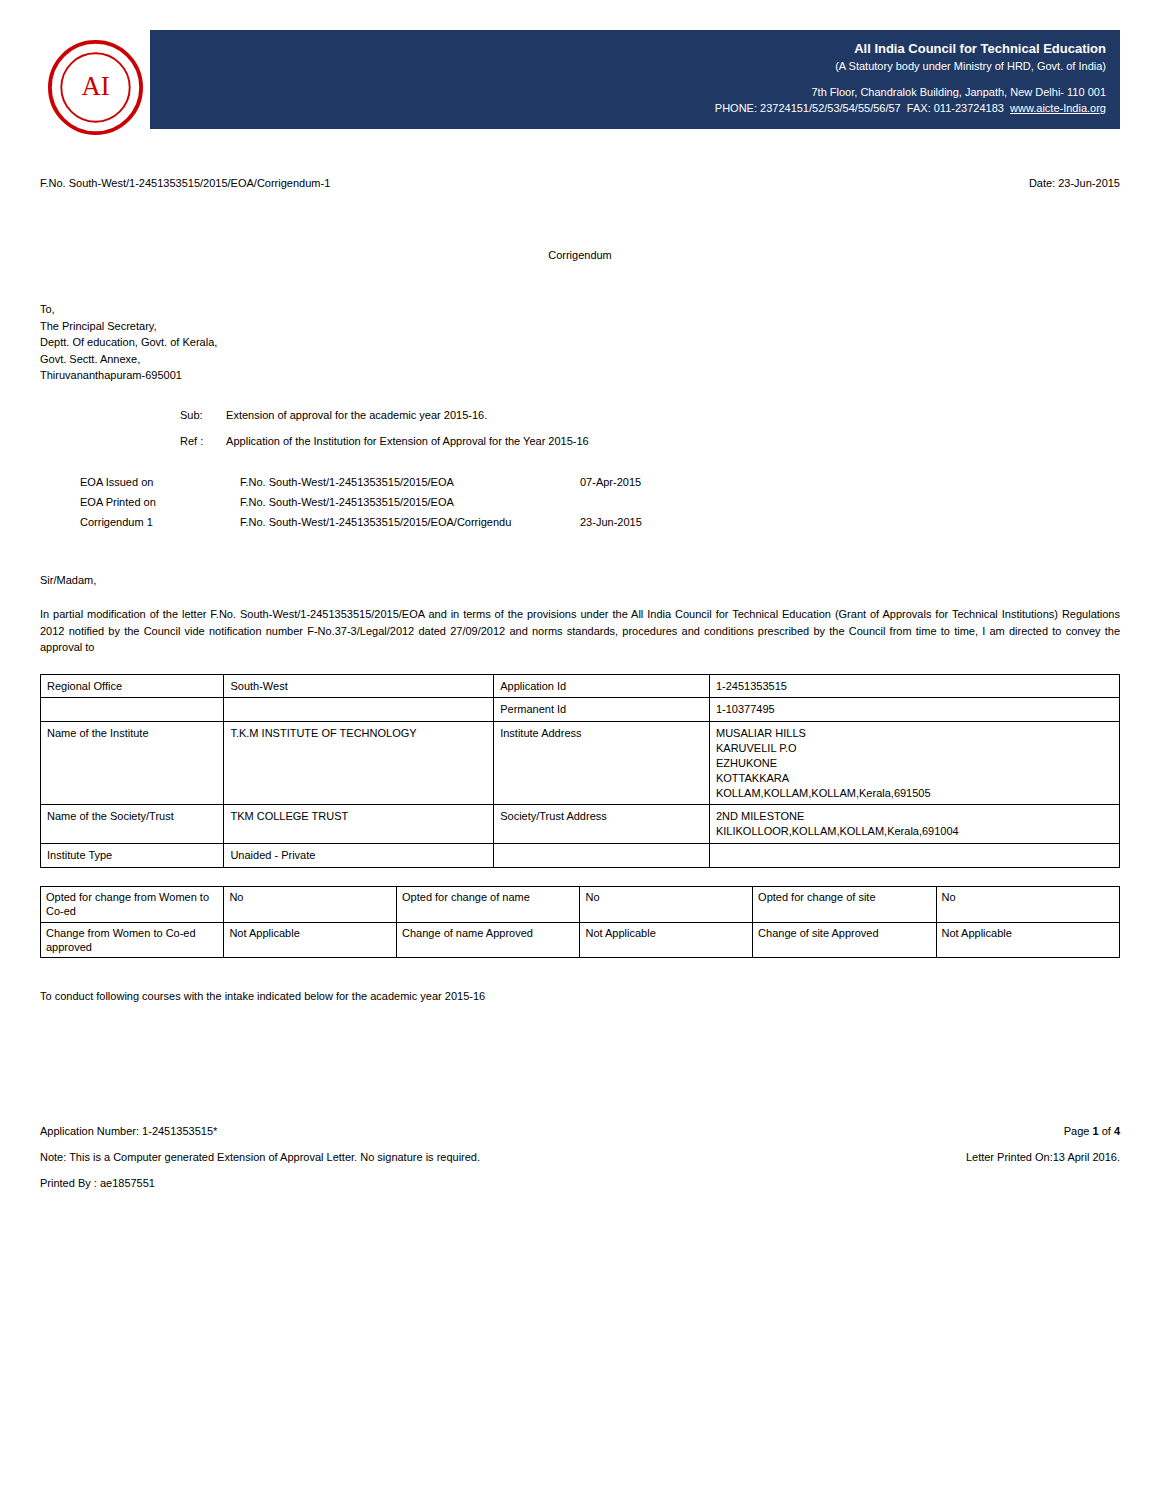All India Council for Technical Education
(A Statutory body under Ministry of HRD, Govt. of India)
7th Floor, Chandralok Building, Janpath, New Delhi- 110 001
PHONE: 23724151/52/53/54/55/56/57 FAX: 011-23724183 www.aicte-India.org
F.No. South-West/1-2451353515/2015/EOA/Corrigendum-1
Date: 23-Jun-2015
Corrigendum
To,
The Principal Secretary,
Deptt. Of education, Govt. of Kerala,
Govt. Sectt. Annexe,
Thiruvananthapuram-695001
Sub: Extension of approval for the academic year 2015-16.
Ref : Application of the Institution for Extension of Approval for the Year 2015-16
| EOA Issued on | F.No. South-West/1-2451353515/2015/EOA | 07-Apr-2015 |
| EOA Printed on | F.No. South-West/1-2451353515/2015/EOA | |
| Corrigendum 1 | F.No. South-West/1-2451353515/2015/EOA/Corrigendu | 23-Jun-2015 |
Sir/Madam,
In partial modification of the letter F.No. South-West/1-2451353515/2015/EOA and in terms of the provisions under the All India Council for Technical Education (Grant of Approvals for Technical Institutions) Regulations 2012 notified by the Council vide notification number F-No.37-3/Legal/2012 dated 27/09/2012 and norms standards, procedures and conditions prescribed by the Council from time to time, I am directed to convey the approval to
| Regional Office | South-West | Application Id | 1-2451353515 |
| | | Permanent Id | 1-10377495 |
| Name of the Institute | T.K.M INSTITUTE OF TECHNOLOGY | Institute Address | MUSALIAR HILLS KARUVELIL P.O EZHUKONE KOTTAKKARA KOLLAM,KOLLAM,KOLLAM,Kerala,691505 |
| Name of the Society/Trust | TKM COLLEGE TRUST | Society/Trust Address | 2ND MILESTONE KILIKOLLOOR,KOLLAM,KOLLAM,Kerala,691004 |
| Institute Type | Unaided - Private | | |
| Opted for change from Women to Co-ed | No | Opted for change of name | No | Opted for change of site | No |
| Change from Women to Co-ed approved | Not Applicable | Change of name Approved | Not Applicable | Change of site Approved | Not Applicable |
To conduct following courses with the intake indicated below for the academic year 2015-16
Application Number: 1-2451353515*
Page 1 of 4
Note: This is a Computer generated Extension of Approval Letter. No signature is required.
Letter Printed On:13 April 2016.
Printed By : ae1857551